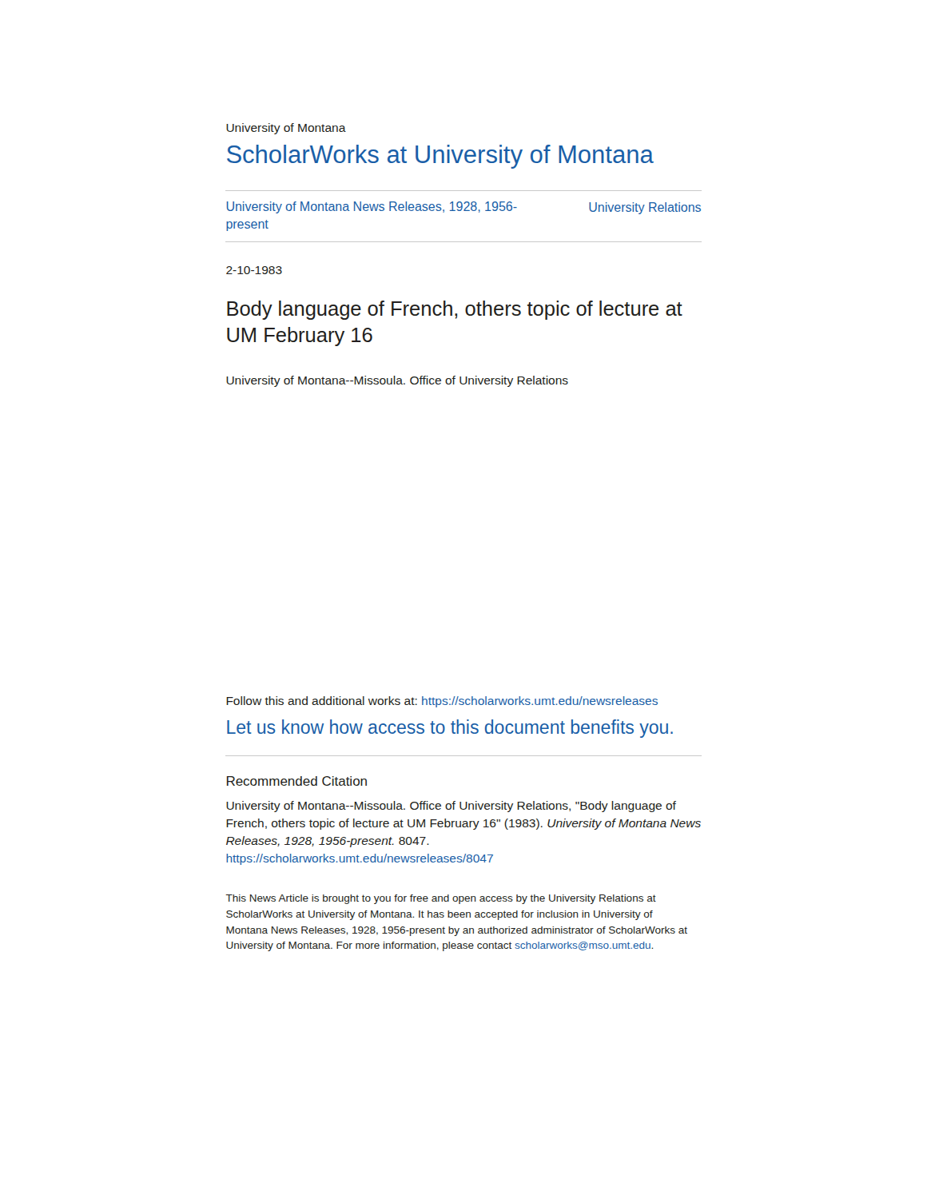University of Montana
ScholarWorks at University of Montana
University of Montana News Releases, 1928, 1956-present
University Relations
2-10-1983
Body language of French, others topic of lecture at UM February 16
University of Montana--Missoula. Office of University Relations
Follow this and additional works at: https://scholarworks.umt.edu/newsreleases
Let us know how access to this document benefits you.
Recommended Citation
University of Montana--Missoula. Office of University Relations, "Body language of French, others topic of lecture at UM February 16" (1983). University of Montana News Releases, 1928, 1956-present. 8047.
https://scholarworks.umt.edu/newsreleases/8047
This News Article is brought to you for free and open access by the University Relations at ScholarWorks at University of Montana. It has been accepted for inclusion in University of Montana News Releases, 1928, 1956-present by an authorized administrator of ScholarWorks at University of Montana. For more information, please contact scholarworks@mso.umt.edu.